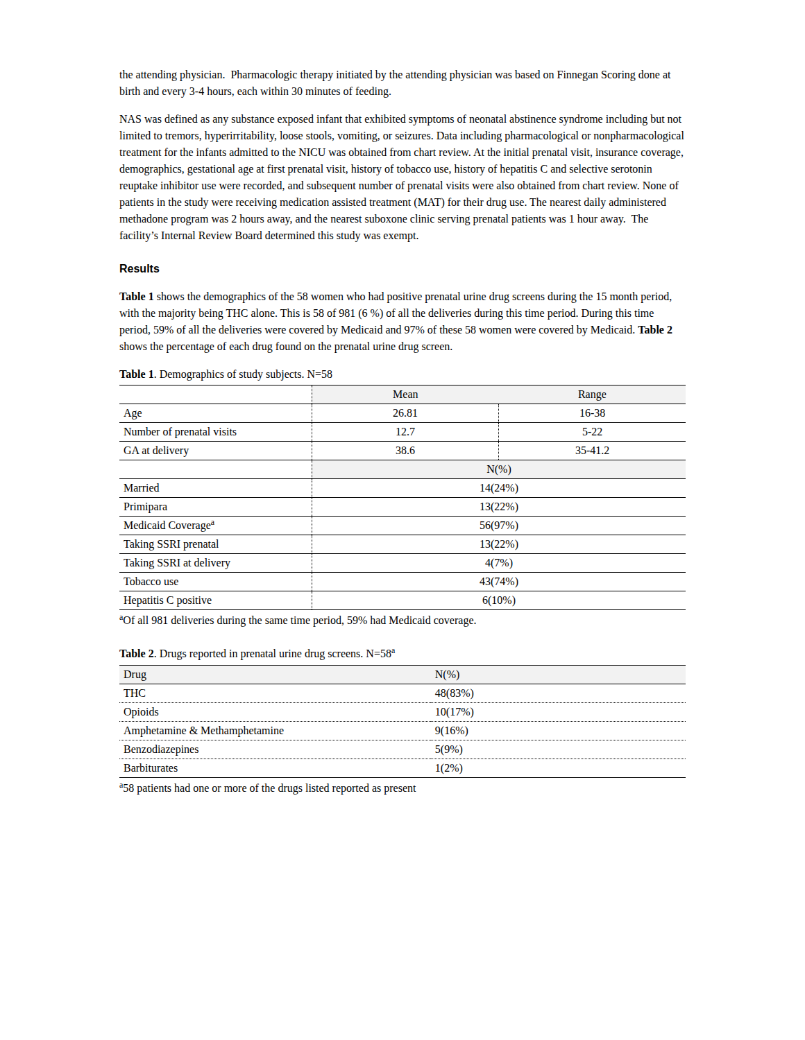the attending physician. Pharmacologic therapy initiated by the attending physician was based on Finnegan Scoring done at birth and every 3-4 hours, each within 30 minutes of feeding.
NAS was defined as any substance exposed infant that exhibited symptoms of neonatal abstinence syndrome including but not limited to tremors, hyperirritability, loose stools, vomiting, or seizures. Data including pharmacological or nonpharmacological treatment for the infants admitted to the NICU was obtained from chart review. At the initial prenatal visit, insurance coverage, demographics, gestational age at first prenatal visit, history of tobacco use, history of hepatitis C and selective serotonin reuptake inhibitor use were recorded, and subsequent number of prenatal visits were also obtained from chart review. None of patients in the study were receiving medication assisted treatment (MAT) for their drug use. The nearest daily administered methadone program was 2 hours away, and the nearest suboxone clinic serving prenatal patients was 1 hour away. The facility’s Internal Review Board determined this study was exempt.
Results
Table 1 shows the demographics of the 58 women who had positive prenatal urine drug screens during the 15 month period, with the majority being THC alone. This is 58 of 981 (6 %) of all the deliveries during this time period. During this time period, 59% of all the deliveries were covered by Medicaid and 97% of these 58 women were covered by Medicaid. Table 2 shows the percentage of each drug found on the prenatal urine drug screen.
Table 1. Demographics of study subjects. N=58
| | Mean | Range |
| Age | 26.81 | 16-38 |
| Number of prenatal visits | 12.7 | 5-22 |
| GA at delivery | 38.6 | 35-41.2 |
| | N(%) |
| Married | 14(24%) |
| Primipara | 13(22%) |
| Medicaid Coverage a | 56(97%) |
| Taking SSRI prenatal | 13(22%) |
| Taking SSRI at delivery | 4(7%) |
| Tobacco use | 43(74%) |
| Hepatitis C positive | 6(10%) |
aOf all 981 deliveries during the same time period, 59% had Medicaid coverage.
Table 2. Drugs reported in prenatal urine drug screens. N=58a
| Drug | N(%) |
| THC | 48(83%) |
| Opioids | 10(17%) |
| Amphetamine & Methamphetamine | 9(16%) |
| Benzodiazepines | 5(9%) |
| Barbiturates | 1(2%) |
a58 patients had one or more of the drugs listed reported as present